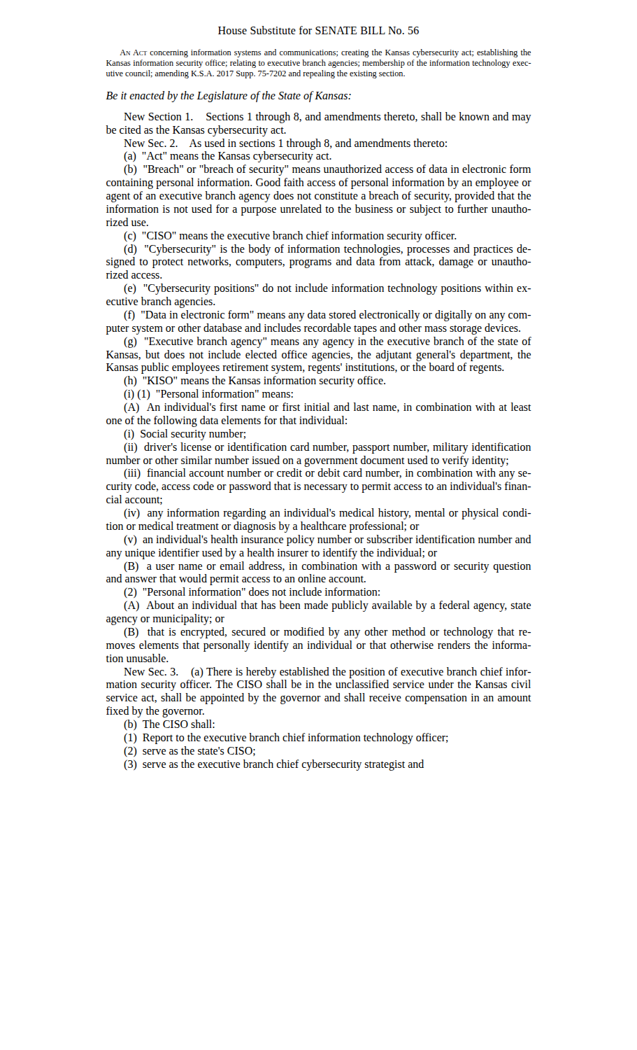House Substitute for SENATE BILL No. 56
An Act concerning information systems and communications; creating the Kansas cybersecurity act; establishing the Kansas information security office; relating to executive branch agencies; membership of the information technology executive council; amending K.S.A. 2017 Supp. 75-7202 and repealing the existing section.
Be it enacted by the Legislature of the State of Kansas:
New Section 1. Sections 1 through 8, and amendments thereto, shall be known and may be cited as the Kansas cybersecurity act.
New Sec. 2. As used in sections 1 through 8, and amendments thereto:
(a) "Act" means the Kansas cybersecurity act.
(b) "Breach" or "breach of security" means unauthorized access of data in electronic form containing personal information. Good faith access of personal information by an employee or agent of an executive branch agency does not constitute a breach of security, provided that the information is not used for a purpose unrelated to the business or subject to further unauthorized use.
(c) "CISO" means the executive branch chief information security officer.
(d) "Cybersecurity" is the body of information technologies, processes and practices designed to protect networks, computers, programs and data from attack, damage or unauthorized access.
(e) "Cybersecurity positions" do not include information technology positions within executive branch agencies.
(f) "Data in electronic form" means any data stored electronically or digitally on any computer system or other database and includes recordable tapes and other mass storage devices.
(g) "Executive branch agency" means any agency in the executive branch of the state of Kansas, but does not include elected office agencies, the adjutant general's department, the Kansas public employees retirement system, regents' institutions, or the board of regents.
(h) "KISO" means the Kansas information security office.
(i) (1) "Personal information" means:
(A) An individual's first name or first initial and last name, in combination with at least one of the following data elements for that individual:
(i) Social security number;
(ii) driver's license or identification card number, passport number, military identification number or other similar number issued on a government document used to verify identity;
(iii) financial account number or credit or debit card number, in combination with any security code, access code or password that is necessary to permit access to an individual's financial account;
(iv) any information regarding an individual's medical history, mental or physical condition or medical treatment or diagnosis by a healthcare professional; or
(v) an individual's health insurance policy number or subscriber identification number and any unique identifier used by a health insurer to identify the individual; or
(B) a user name or email address, in combination with a password or security question and answer that would permit access to an online account.
(2) "Personal information" does not include information:
(A) About an individual that has been made publicly available by a federal agency, state agency or municipality; or
(B) that is encrypted, secured or modified by any other method or technology that removes elements that personally identify an individual or that otherwise renders the information unusable.
New Sec. 3. (a) There is hereby established the position of executive branch chief information security officer. The CISO shall be in the unclassified service under the Kansas civil service act, shall be appointed by the governor and shall receive compensation in an amount fixed by the governor.
(b) The CISO shall:
(1) Report to the executive branch chief information technology officer;
(2) serve as the state's CISO;
(3) serve as the executive branch chief cybersecurity strategist and